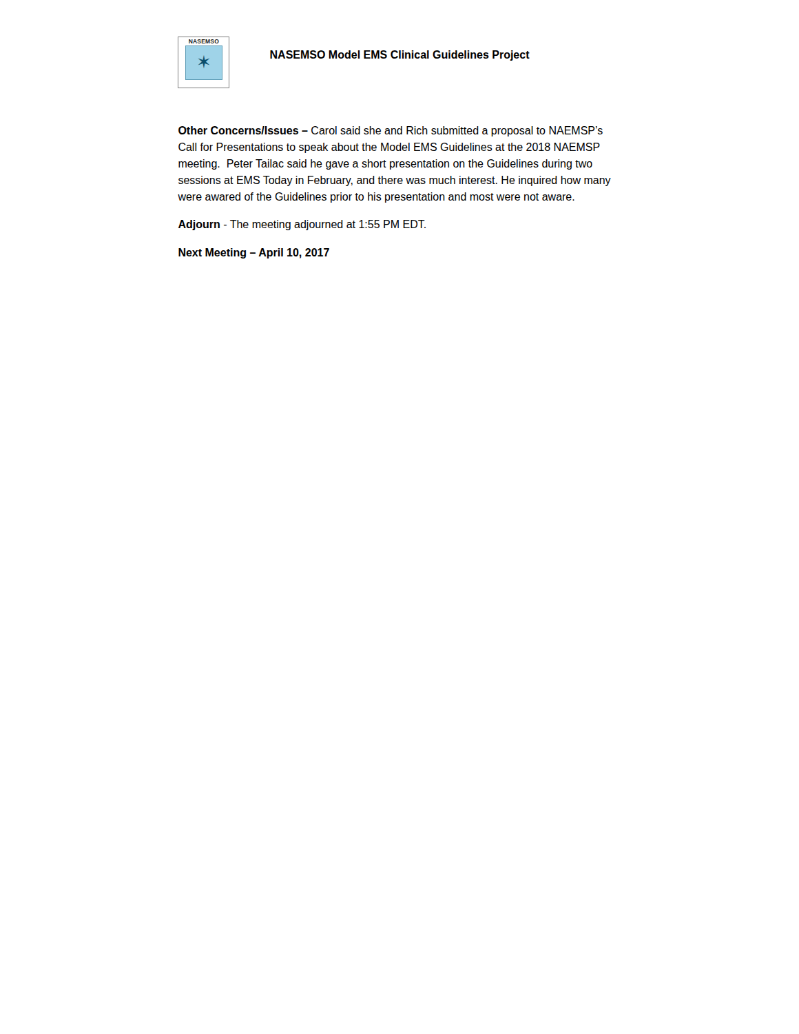NASEMSO
✶
NASEMSO Model EMS Clinical Guidelines Project
Other Concerns/Issues – Carol said she and Rich submitted a proposal to NAEMSP’s Call for Presentations to speak about the Model EMS Guidelines at the 2018 NAEMSP meeting. Peter Tailac said he gave a short presentation on the Guidelines during two sessions at EMS Today in February, and there was much interest. He inquired how many were awared of the Guidelines prior to his presentation and most were not aware.
Adjourn - The meeting adjourned at 1:55 PM EDT.
Next Meeting – April 10, 2017